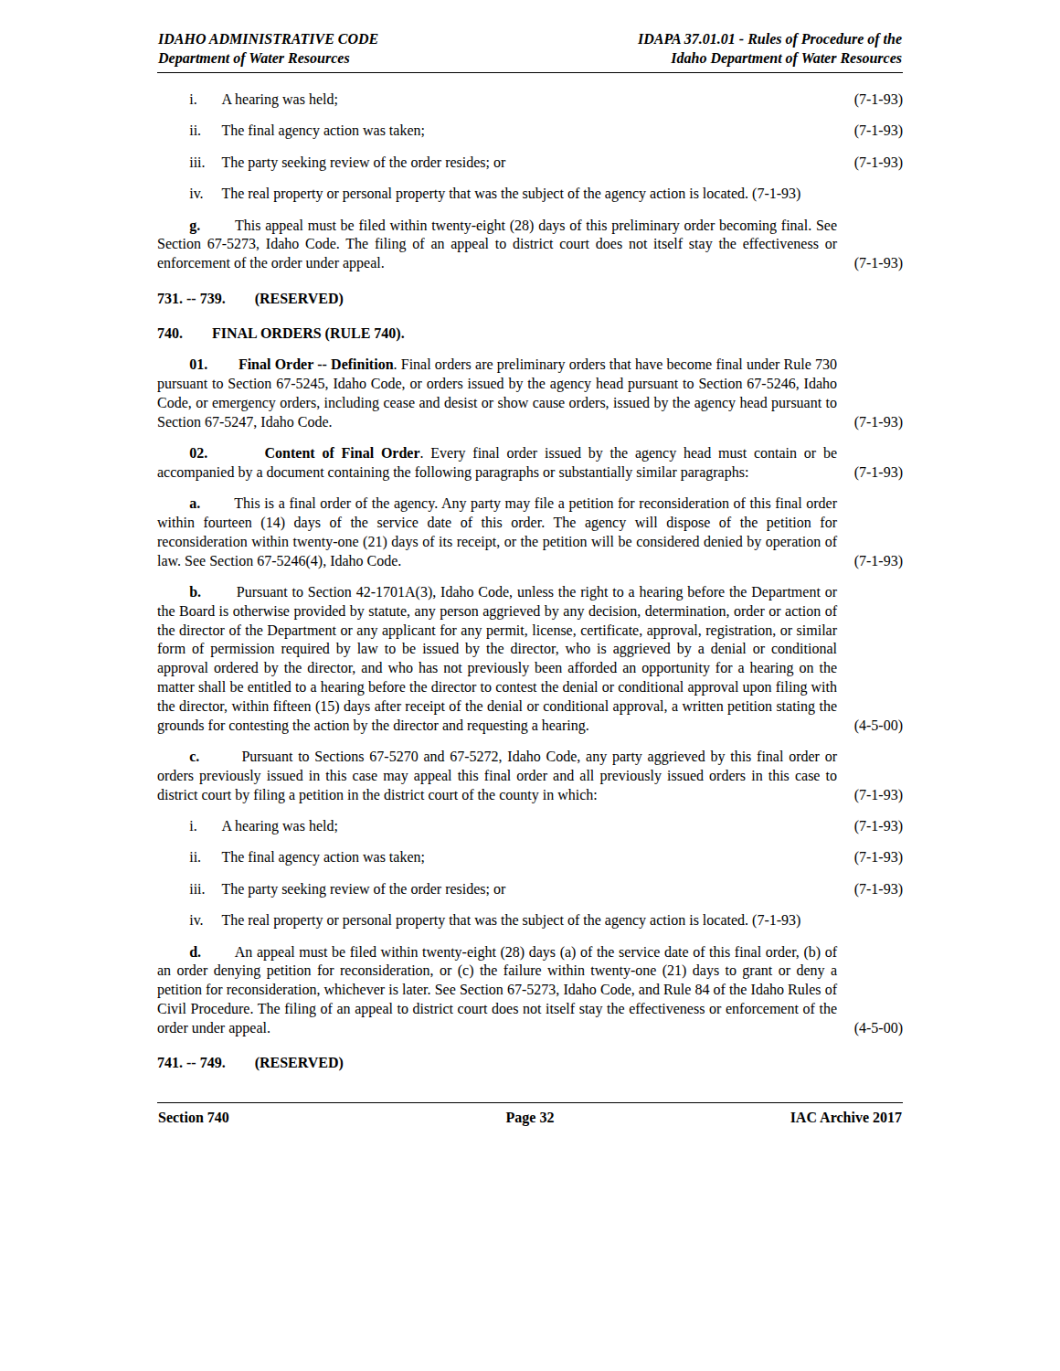| IDAHO ADMINISTRATIVE CODE Department of Water Resources | IDAPA 37.01.01 - Rules of Procedure of the Idaho Department of Water Resources |
i.
A hearing was held;(7-1-93)
ii.
The final agency action was taken;(7-1-93)
iii.
The party seeking review of the order resides; or(7-1-93)
iv.
The real property or personal property that was the subject of the agency action is located. (7-1-93)
g. This appeal must be filed within twenty-eight (28) days of this preliminary order becoming final. See Section 67-5273, Idaho Code. The filing of an appeal to district court does not itself stay the effectiveness or enforcement of the order under appeal.(7-1-93)
731. -- 739. (RESERVED)
740. FINAL ORDERS (RULE 740).
01. Final Order -- Definition. Final orders are preliminary orders that have become final under Rule 730 pursuant to Section 67-5245, Idaho Code, or orders issued by the agency head pursuant to Section 67-5246, Idaho Code, or emergency orders, including cease and desist or show cause orders, issued by the agency head pursuant to Section 67-5247, Idaho Code.(7-1-93)
02. Content of Final Order. Every final order issued by the agency head must contain or be accompanied by a document containing the following paragraphs or substantially similar paragraphs:(7-1-93)
a. This is a final order of the agency. Any party may file a petition for reconsideration of this final order within fourteen (14) days of the service date of this order. The agency will dispose of the petition for reconsideration within twenty-one (21) days of its receipt, or the petition will be considered denied by operation of law. See Section 67-5246(4), Idaho Code.(7-1-93)
b. Pursuant to Section 42-1701A(3), Idaho Code, unless the right to a hearing before the Department or the Board is otherwise provided by statute, any person aggrieved by any decision, determination, order or action of the director of the Department or any applicant for any permit, license, certificate, approval, registration, or similar form of permission required by law to be issued by the director, who is aggrieved by a denial or conditional approval ordered by the director, and who has not previously been afforded an opportunity for a hearing on the matter shall be entitled to a hearing before the director to contest the denial or conditional approval upon filing with the director, within fifteen (15) days after receipt of the denial or conditional approval, a written petition stating the grounds for contesting the action by the director and requesting a hearing.(4-5-00)
c. Pursuant to Sections 67-5270 and 67-5272, Idaho Code, any party aggrieved by this final order or orders previously issued in this case may appeal this final order and all previously issued orders in this case to district court by filing a petition in the district court of the county in which:(7-1-93)
i.
A hearing was held;(7-1-93)
ii.
The final agency action was taken;(7-1-93)
iii.
The party seeking review of the order resides; or(7-1-93)
iv.
The real property or personal property that was the subject of the agency action is located. (7-1-93)
d. An appeal must be filed within twenty-eight (28) days (a) of the service date of this final order, (b) of an order denying petition for reconsideration, or (c) the failure within twenty-one (21) days to grant or deny a petition for reconsideration, whichever is later. See Section 67-5273, Idaho Code, and Rule 84 of the Idaho Rules of Civil Procedure. The filing of an appeal to district court does not itself stay the effectiveness or enforcement of the order under appeal.(4-5-00)
741. -- 749. (RESERVED)
| Section 740 | Page 32 | IAC Archive 2017 |